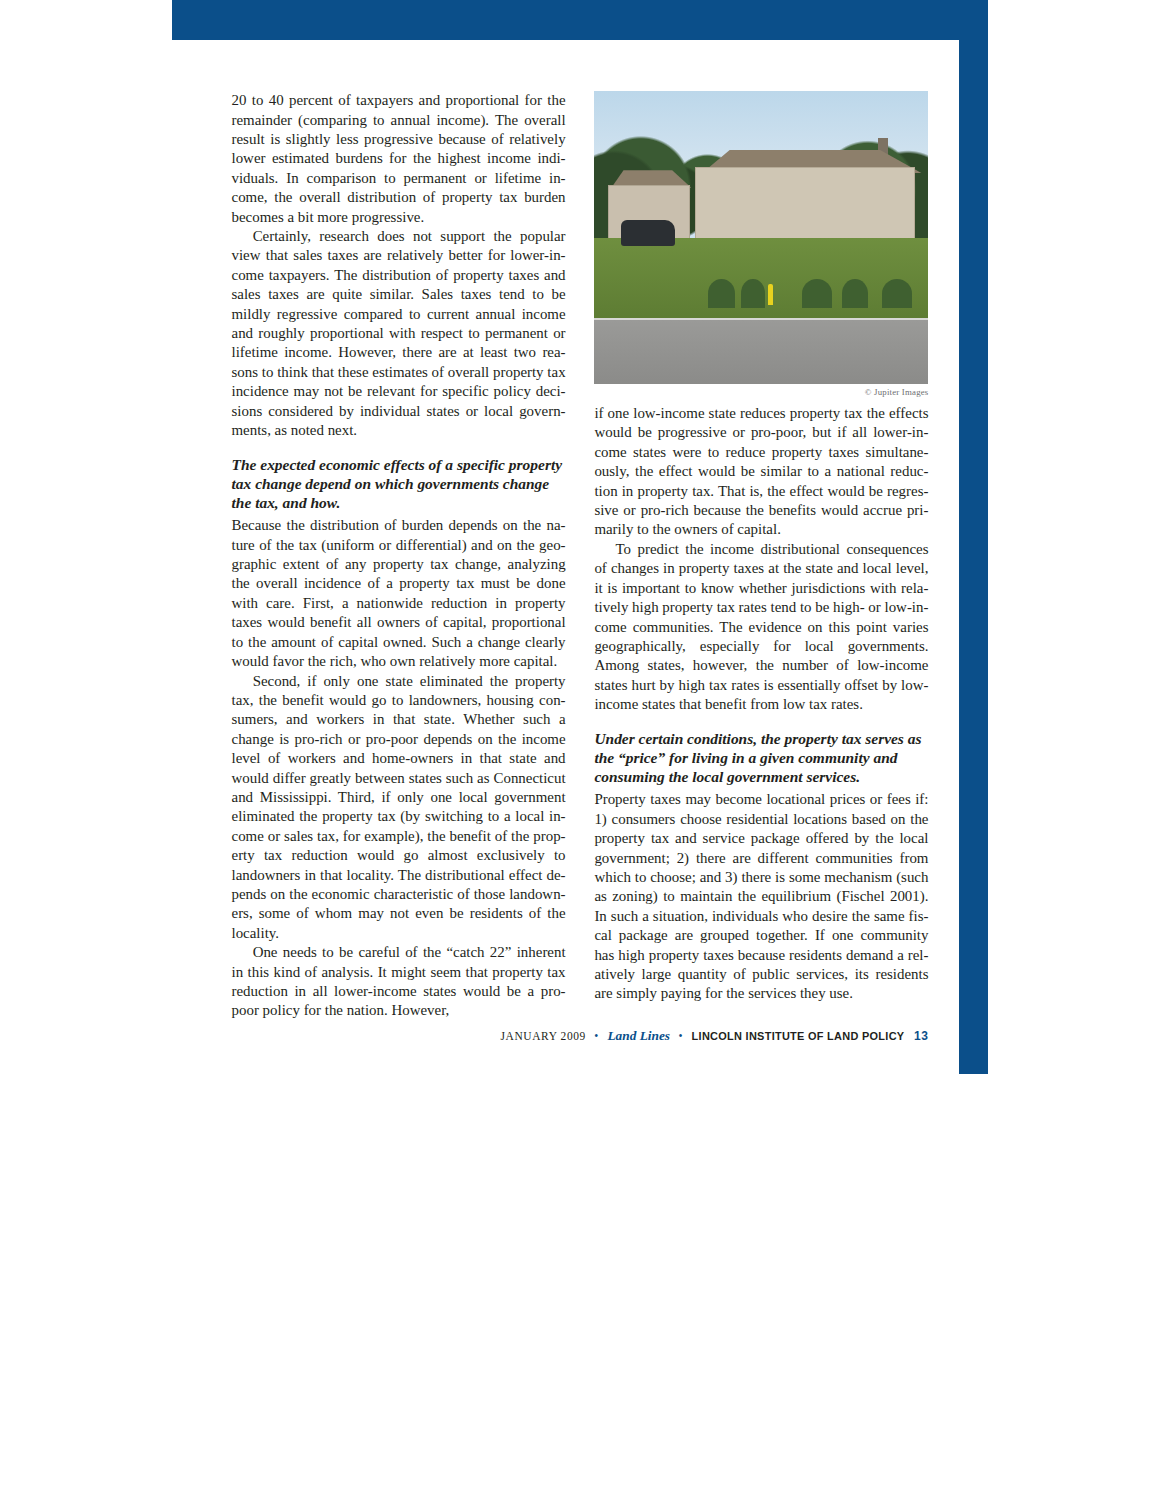20 to 40 percent of taxpayers and proportional for the remainder (comparing to annual income). The overall result is slightly less progressive because of relatively lower estimated burdens for the highest income individuals. In comparison to permanent or lifetime income, the overall distribution of property tax burden becomes a bit more progressive.
Certainly, research does not support the popular view that sales taxes are relatively better for lower-income taxpayers. The distribution of property taxes and sales taxes are quite similar. Sales taxes tend to be mildly regressive compared to current annual income and roughly proportional with respect to permanent or lifetime income. However, there are at least two reasons to think that these estimates of overall property tax incidence may not be relevant for specific policy decisions considered by individual states or local governments, as noted next.
The expected economic effects of a specific property tax change depend on which governments change the tax, and how.
Because the distribution of burden depends on the nature of the tax (uniform or differential) and on the geographic extent of any property tax change, analyzing the overall incidence of a property tax must be done with care. First, a nationwide reduction in property taxes would benefit all owners of capital, proportional to the amount of capital owned. Such a change clearly would favor the rich, who own relatively more capital.
Second, if only one state eliminated the property tax, the benefit would go to landowners, housing consumers, and workers in that state. Whether such a change is pro-rich or pro-poor depends on the income level of workers and home-owners in that state and would differ greatly between states such as Connecticut and Mississippi. Third, if only one local government eliminated the property tax (by switching to a local income or sales tax, for example), the benefit of the property tax reduction would go almost exclusively to landowners in that locality. The distributional effect depends on the economic characteristic of those landowners, some of whom may not even be residents of the locality.
One needs to be careful of the “catch 22” inherent in this kind of analysis. It might seem that property tax reduction in all lower-income states would be a pro-poor policy for the nation. However,
© Jupiter Images
if one low-income state reduces property tax the effects would be progressive or pro-poor, but if all lower-income states were to reduce property taxes simultaneously, the effect would be similar to a national reduction in property tax. That is, the effect would be regressive or pro-rich because the benefits would accrue primarily to the owners of capital.
To predict the income distributional consequences of changes in property taxes at the state and local level, it is important to know whether jurisdictions with relatively high property tax rates tend to be high- or low-income communities. The evidence on this point varies geographically, especially for local governments. Among states, however, the number of low-income states hurt by high tax rates is essentially offset by low-income states that benefit from low tax rates.
Under certain conditions, the property tax serves as the “price” for living in a given community and consuming the local government services.
Property taxes may become locational prices or fees if: 1) consumers choose residential locations based on the property tax and service package offered by the local government; 2) there are different communities from which to choose; and 3) there is some mechanism (such as zoning) to maintain the equilibrium (Fischel 2001). In such a situation, individuals who desire the same fiscal package are grouped together. If one community has high property taxes because residents demand a relatively large quantity of public services, its residents are simply paying for the services they use.
JANUARY 2009 • Land Lines • LINCOLN INSTITUTE OF LAND POLICY 13